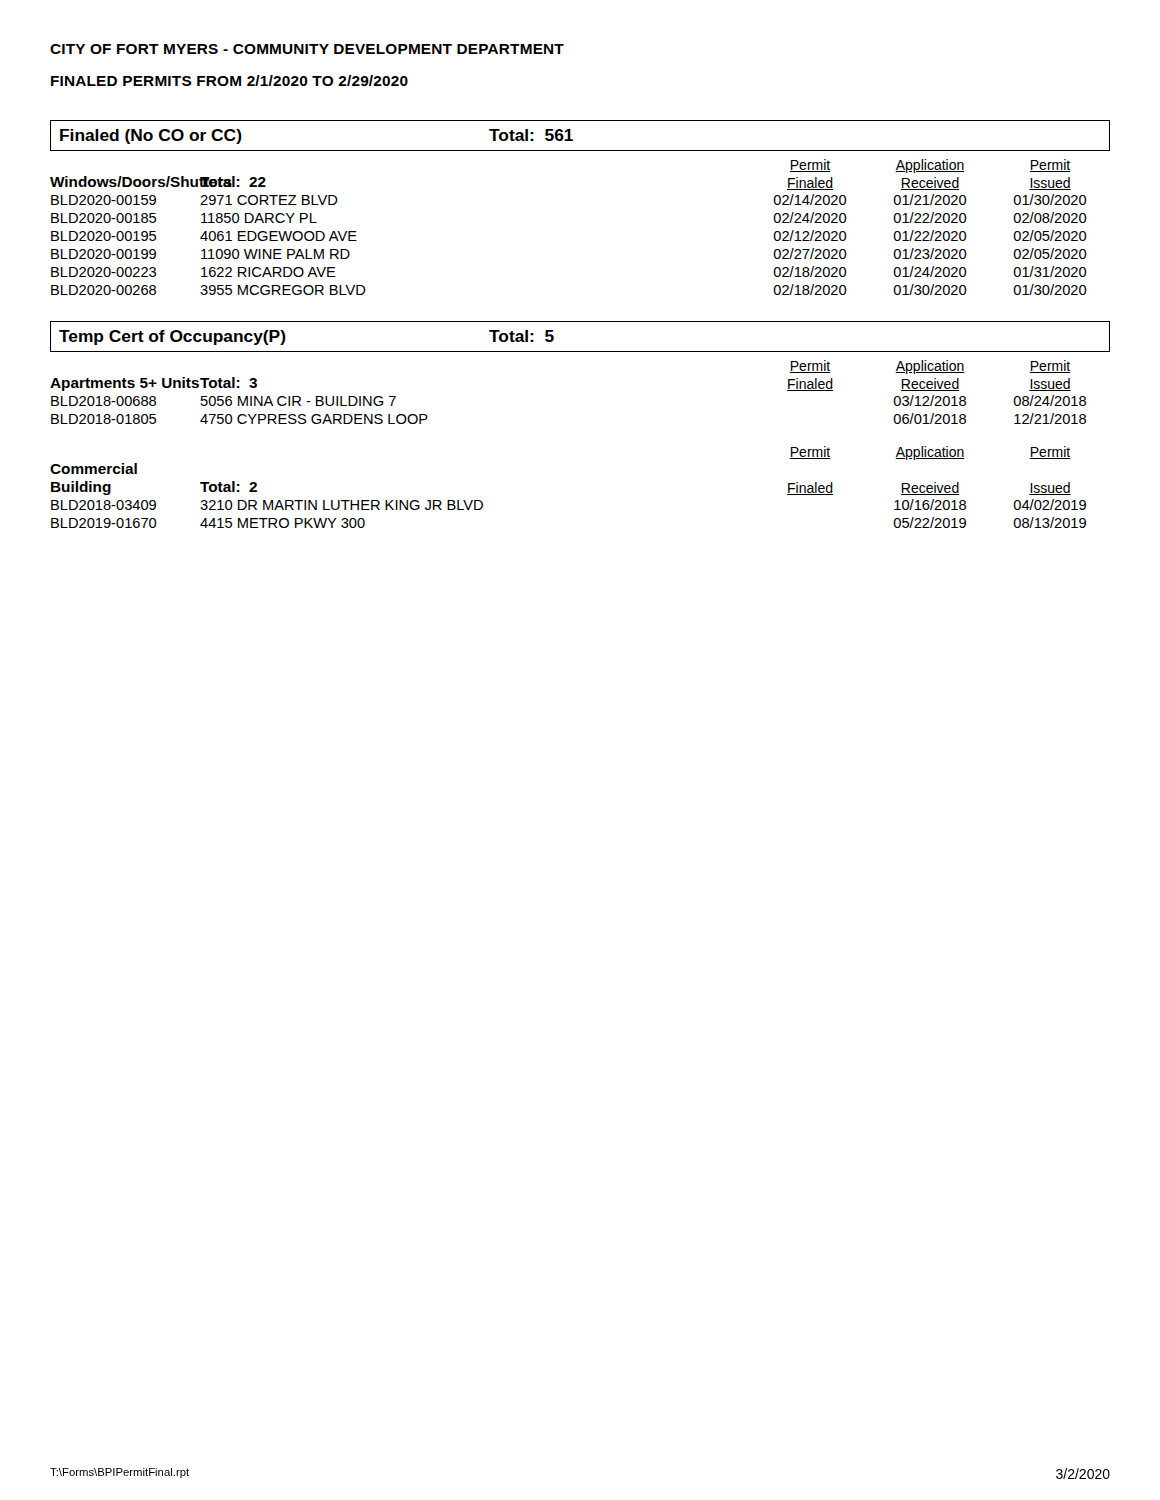CITY OF FORT MYERS - COMMUNITY DEVELOPMENT DEPARTMENT
FINALED PERMITS FROM 2/1/2020 TO 2/29/2020
Finaled (No CO or CC)
Total: 561
| | Permit | Application | Permit |
| Windows/Doors/Shutters | Total: 22 | Finaled | Received | Issued |
| BLD2020-00159 | 2971 CORTEZ BLVD | 02/14/2020 | 01/21/2020 | 01/30/2020 |
| BLD2020-00185 | 11850 DARCY PL | 02/24/2020 | 01/22/2020 | 02/08/2020 |
| BLD2020-00195 | 4061 EDGEWOOD AVE | 02/12/2020 | 01/22/2020 | 02/05/2020 |
| BLD2020-00199 | 11090 WINE PALM RD | 02/27/2020 | 01/23/2020 | 02/05/2020 |
| BLD2020-00223 | 1622 RICARDO AVE | 02/18/2020 | 01/24/2020 | 01/31/2020 |
| BLD2020-00268 | 3955 MCGREGOR BLVD | 02/18/2020 | 01/30/2020 | 01/30/2020 |
Temp Cert of Occupancy(P)
Total: 5
| | Permit | Application | Permit |
| Apartments 5+ Units | Total: 3 | Finaled | Received | Issued |
| BLD2018-00688 | 5056 MINA CIR - BUILDING 7 | | 03/12/2018 | 08/24/2018 |
| BLD2018-01805 | 4750 CYPRESS GARDENS LOOP | | 06/01/2018 | 12/21/2018 |
| | Permit | Application | Permit |
| Commercial Building | Total: 2 | Finaled | Received | Issued |
| BLD2018-03409 | 3210 DR MARTIN LUTHER KING JR BLVD | | 10/16/2018 | 04/02/2019 |
| BLD2019-01670 | 4415 METRO PKWY 300 | | 05/22/2019 | 08/13/2019 |
T:\Forms\BPIPermitFinal.rpt
3/2/2020